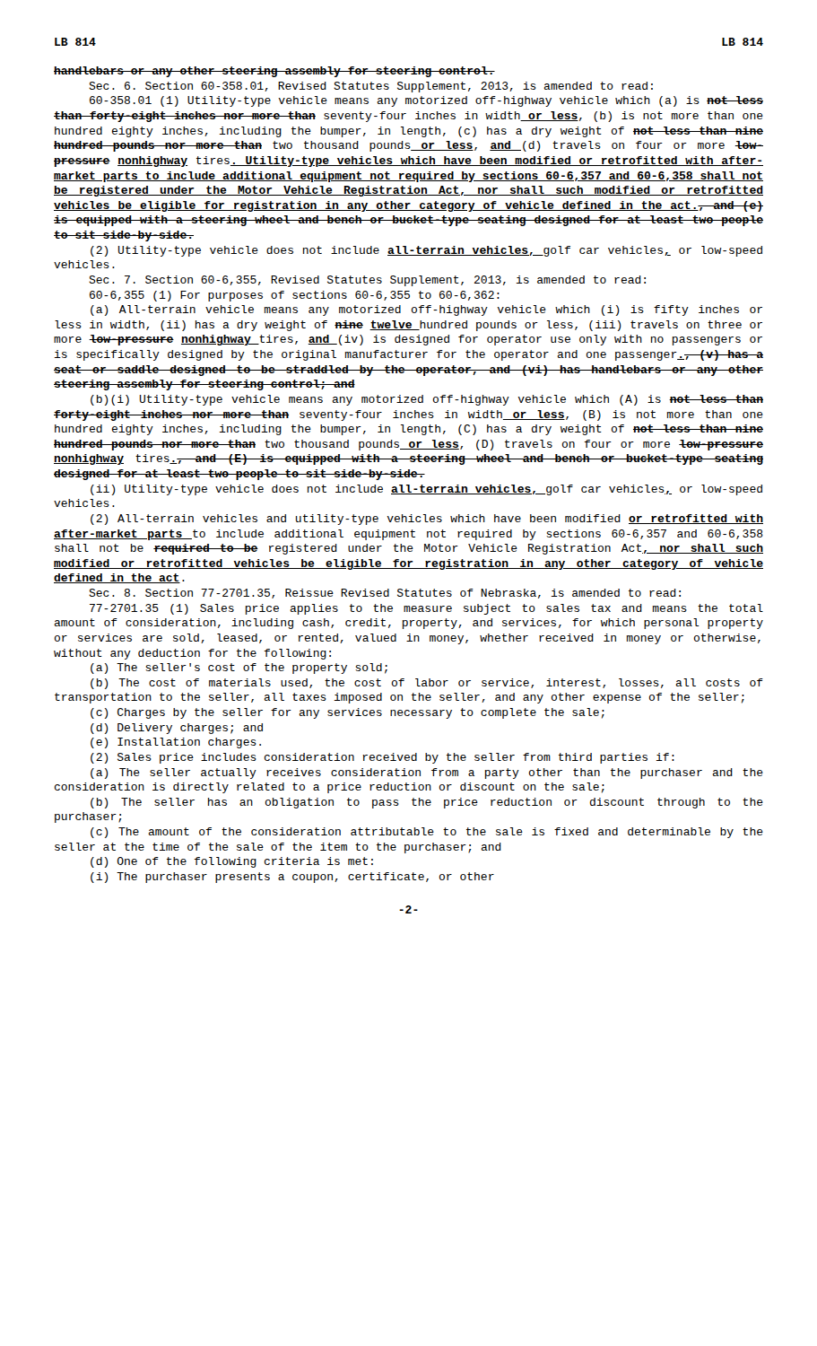LB 814 LB 814
handlebars or any other steering assembly for steering control.
Sec. 6. Section 60-358.01, Revised Statutes Supplement, 2013, is amended to read:
60-358.01 (1) Utility-type vehicle means any motorized off-highway vehicle which (a) is not less than forty-eight inches nor more than seventy-four inches in width or less, (b) is not more than one hundred eighty inches, including the bumper, in length, (c) has a dry weight of not less than nine hundred pounds nor more than two thousand pounds or less, and (d) travels on four or more low-pressure nonhighway tires. Utility-type vehicles which have been modified or retrofitted with after-market parts to include additional equipment not required by sections 60-6,357 and 60-6,358 shall not be registered under the Motor Vehicle Registration Act, nor shall such modified or retrofitted vehicles be eligible for registration in any other category of vehicle defined in the act., and (e) is equipped with a steering wheel and bench or bucket-type seating designed for at least two people to sit side-by-side.
(2) Utility-type vehicle does not include all-terrain vehicles, golf car vehicles, or low-speed vehicles.
Sec. 7. Section 60-6,355, Revised Statutes Supplement, 2013, is amended to read:
60-6,355 (1) For purposes of sections 60-6,355 to 60-6,362:
(a) All-terrain vehicle means any motorized off-highway vehicle which (i) is fifty inches or less in width, (ii) has a dry weight of nine twelve hundred pounds or less, (iii) travels on three or more low-pressure nonhighway tires, and (iv) is designed for operator use only with no passengers or is specifically designed by the original manufacturer for the operator and one passenger., (v) has a seat or saddle designed to be straddled by the operator, and (vi) has handlebars or any other steering assembly for steering control; and
(b)(i) Utility-type vehicle means any motorized off-highway vehicle which (A) is not less than forty-eight inches nor more than seventy-four inches in width or less, (B) is not more than one hundred eighty inches, including the bumper, in length, (C) has a dry weight of not less than nine hundred pounds nor more than two thousand pounds or less, (D) travels on four or more low-pressure nonhighway tires., and (E) is equipped with a steering wheel and bench or bucket-type seating designed for at least two people to sit side-by-side.
(ii) Utility-type vehicle does not include all-terrain vehicles, golf car vehicles, or low-speed vehicles.
(2) All-terrain vehicles and utility-type vehicles which have been modified or retrofitted with after-market parts to include additional equipment not required by sections 60-6,357 and 60-6,358 shall not be required to be registered under the Motor Vehicle Registration Act, nor shall such modified or retrofitted vehicles be eligible for registration in any other category of vehicle defined in the act.
Sec. 8. Section 77-2701.35, Reissue Revised Statutes of Nebraska, is amended to read:
77-2701.35 (1) Sales price applies to the measure subject to sales tax and means the total amount of consideration, including cash, credit, property, and services, for which personal property or services are sold, leased, or rented, valued in money, whether received in money or otherwise, without any deduction for the following:
(a) The seller's cost of the property sold;
(b) The cost of materials used, the cost of labor or service, interest, losses, all costs of transportation to the seller, all taxes imposed on the seller, and any other expense of the seller;
(c) Charges by the seller for any services necessary to complete the sale;
(d) Delivery charges; and
(e) Installation charges.
(2) Sales price includes consideration received by the seller from third parties if:
(a) The seller actually receives consideration from a party other than the purchaser and the consideration is directly related to a price reduction or discount on the sale;
(b) The seller has an obligation to pass the price reduction or discount through to the purchaser;
(c) The amount of the consideration attributable to the sale is fixed and determinable by the seller at the time of the sale of the item to the purchaser; and
(d) One of the following criteria is met:
(i) The purchaser presents a coupon, certificate, or other
-2-